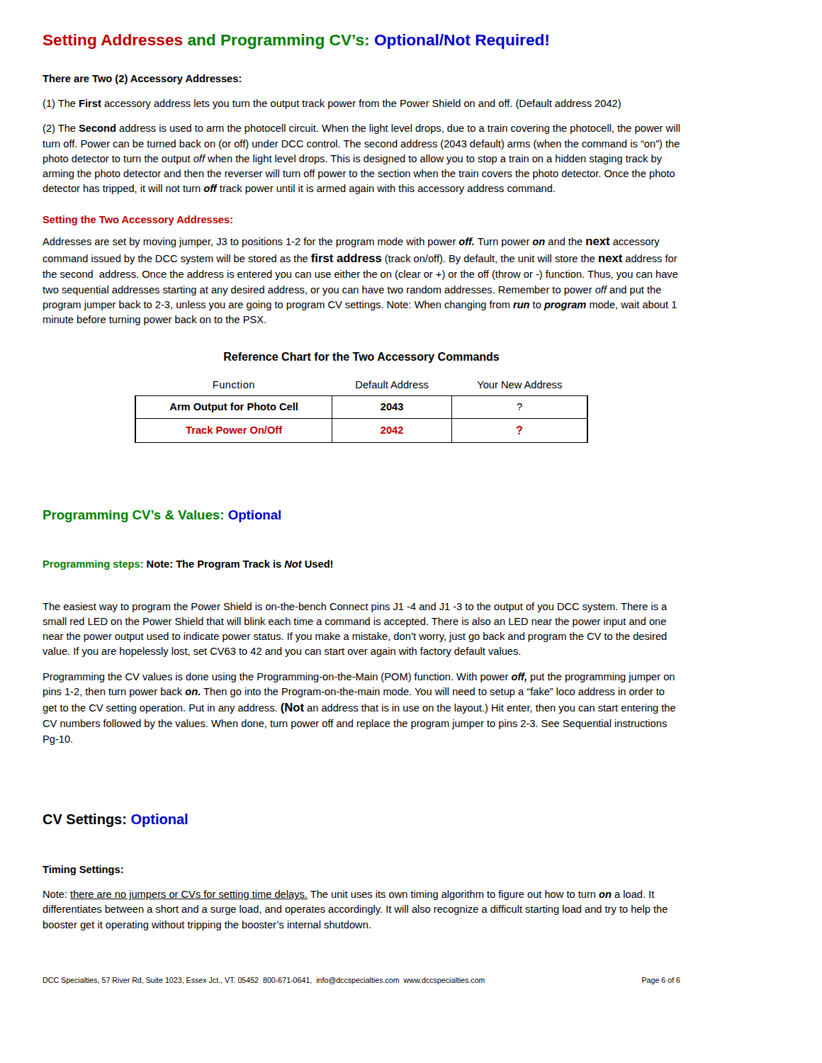Setting Addresses and Programming CV’s: Optional/Not Required!
There are Two (2) Accessory Addresses:
(1) The First accessory address lets you turn the output track power from the Power Shield on and off. (Default address 2042)
(2) The Second address is used to arm the photocell circuit. When the light level drops, due to a train covering the photocell, the power will turn off. Power can be turned back on (or off) under DCC control. The second address (2043 default) arms (when the command is “on”) the photo detector to turn the output off when the light level drops. This is designed to allow you to stop a train on a hidden staging track by arming the photo detector and then the reverser will turn off power to the section when the train covers the photo detector. Once the photo detector has tripped, it will not turn off track power until it is armed again with this accessory address command.
Setting the Two Accessory Addresses:
Addresses are set by moving jumper, J3 to positions 1-2 for the program mode with power off. Turn power on and the next accessory command issued by the DCC system will be stored as the first address (track on/off). By default, the unit will store the next address for the second address. Once the address is entered you can use either the on (clear or +) or the off (throw or -) function. Thus, you can have two sequential addresses starting at any desired address, or you can have two random addresses. Remember to power off and put the program jumper back to 2-3, unless you are going to program CV settings. Note: When changing from run to program mode, wait about 1 minute before turning power back on to the PSX.
Reference Chart for the Two Accessory Commands
| Function | Default Address | Your New Address |
| Arm Output for Photo Cell | 2043 | ? |
| Track Power On/Off | 2042 | ? |
Programming CV’s & Values: Optional
Programming steps: Note: The Program Track is Not Used!
The easiest way to program the Power Shield is on-the-bench Connect pins J1 -4 and J1 -3 to the output of you DCC system. There is a small red LED on the Power Shield that will blink each time a command is accepted. There is also an LED near the power input and one near the power output used to indicate power status. If you make a mistake, don’t worry, just go back and program the CV to the desired value. If you are hopelessly lost, set CV63 to 42 and you can start over again with factory default values.
Programming the CV values is done using the Programming-on-the-Main (POM) function. With power off, put the programming jumper on pins 1-2, then turn power back on. Then go into the Program-on-the-main mode. You will need to setup a “fake” loco address in order to get to the CV setting operation. Put in any address. (Not an address that is in use on the layout.) Hit enter, then you can start entering the CV numbers followed by the values. When done, turn power off and replace the program jumper to pins 2-3. See Sequential instructions Pg-10.
CV Settings: Optional
Timing Settings:
Note: there are no jumpers or CVs for setting time delays. The unit uses its own timing algorithm to figure out how to turn on a load. It differentiates between a short and a surge load, and operates accordingly. It will also recognize a difficult starting load and try to help the booster get it operating without tripping the booster’s internal shutdown.
DCC Specialties, 57 River Rd, Suite 1023, Essex Jct., VT. 05452 800-671-0641, info@dccspecialties.com www.dccspecialties.com Page 6 of 6